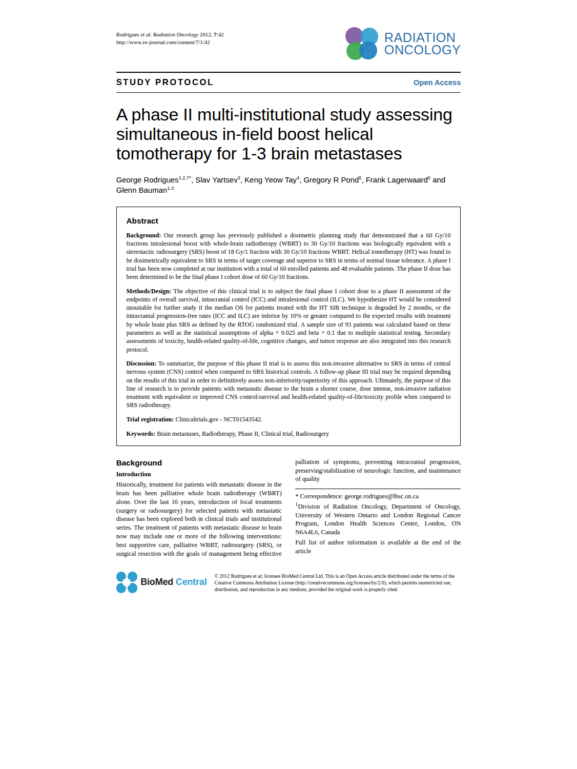Rodrigues et al. Radiation Oncology 2012, 7:42
http://www.ro-journal.com/content/7/1/42
RADIATION
ONCOLOGY
Study Protocol
Open Access
A phase II multi-institutional study assessing simultaneous in-field boost helical tomotherapy for 1-3 brain metastases
George Rodrigues1,2,7*, Slav Yartsev3, Keng Yeow Tay4, Gregory R Pond5, Frank Lagerwaard6 and Glenn Bauman1,3
Abstract
Background: Our research group has previously published a dosimetric planning study that demonstrated that a 60 Gy/10 fractions intralesional boost with whole-brain radiotherapy (WBRT) to 30 Gy/10 fractions was biologically equivalent with a stereotactic radiosurgery (SRS) boost of 18 Gy/1 fraction with 30 Gy/10 fractions WBRT. Helical tomotherapy (HT) was found to be dosimetrically equivalent to SRS in terms of target coverage and superior to SRS in terms of normal tissue tolerance. A phase I trial has been now completed at our institution with a total of 60 enrolled patients and 48 evaluable patients. The phase II dose has been determined to be the final phase I cohort dose of 60 Gy/10 fractions.
Methods/Design: The objective of this clinical trial is to subject the final phase I cohort dose to a phase II assessment of the endpoints of overall survival, intracranial control (ICC) and intralesional control (ILC). We hypothesize HT would be considered unsuitable for further study if the median OS for patients treated with the HT SIB technique is degraded by 2 months, or the intracranial progression-free rates (ICC and ILC) are inferior by 10% or greater compared to the expected results with treatment by whole brain plus SRS as defined by the RTOG randomized trial. A sample size of 93 patients was calculated based on these parameters as well as the statistical assumptions of alpha = 0.025 and beta = 0.1 due to multiple statistical testing. Secondary assessments of toxicity, health-related quality-of-life, cognitive changes, and tumor response are also integrated into this research protocol.
Discussion: To summarize, the purpose of this phase II trial is to assess this non-invasive alternative to SRS in terms of central nervous system (CNS) control when compared to SRS historical controls. A follow-up phase III trial may be required depending on the results of this trial in order to definitively assess non-inferiority/superiority of this approach. Ultimately, the purpose of this line of research is to provide patients with metastatic disease to the brain a shorter course, dose intense, non-invasive radiation treatment with equivalent or improved CNS control/survival and health-related quality-of-life/toxicity profile when compared to SRS radiotherapy.
Trial registration: Clinicaltrials.gov - NCT01543542.
Keywords: Brain metastases, Radiotherapy, Phase II, Clinical trial, Radiosurgery
Background
Introduction
Historically, treatment for patients with metastatic disease in the brain has been palliative whole brain radiotherapy (WBRT) alone. Over the last 10 years, introduction of focal treatments (surgery or radiosurgery) for selected patients with metastatic disease has been explored both in clinical trials and institutional series. The treatment of patients with metastatic disease to brain now may include one or more of the following interventions: best supportive care, palliative WBRT, radiosurgery (SRS), or surgical resection with the goals of management being effective palliation of symptoms, preventing intracranial progression, preserving/stabilization of neurologic function, and maintenance of quality
* Correspondence: george.rodrigues@lhsc.on.ca
1Division of Radiation Oncology, Department of Oncology, University of Western Ontario and London Regional Cancer Program, London Health Sciences Centre, London, ON N6A4L6, Canada
Full list of author information is available at the end of the article
BioMed Central
© 2012 Rodrigues et al; licensee BioMed Central Ltd. This is an Open Access article distributed under the terms of the Creative Commons Attribution License (http://creativecommons.org/licenses/by/2.0), which permits unrestricted use, distribution, and reproduction in any medium, provided the original work is properly cited.